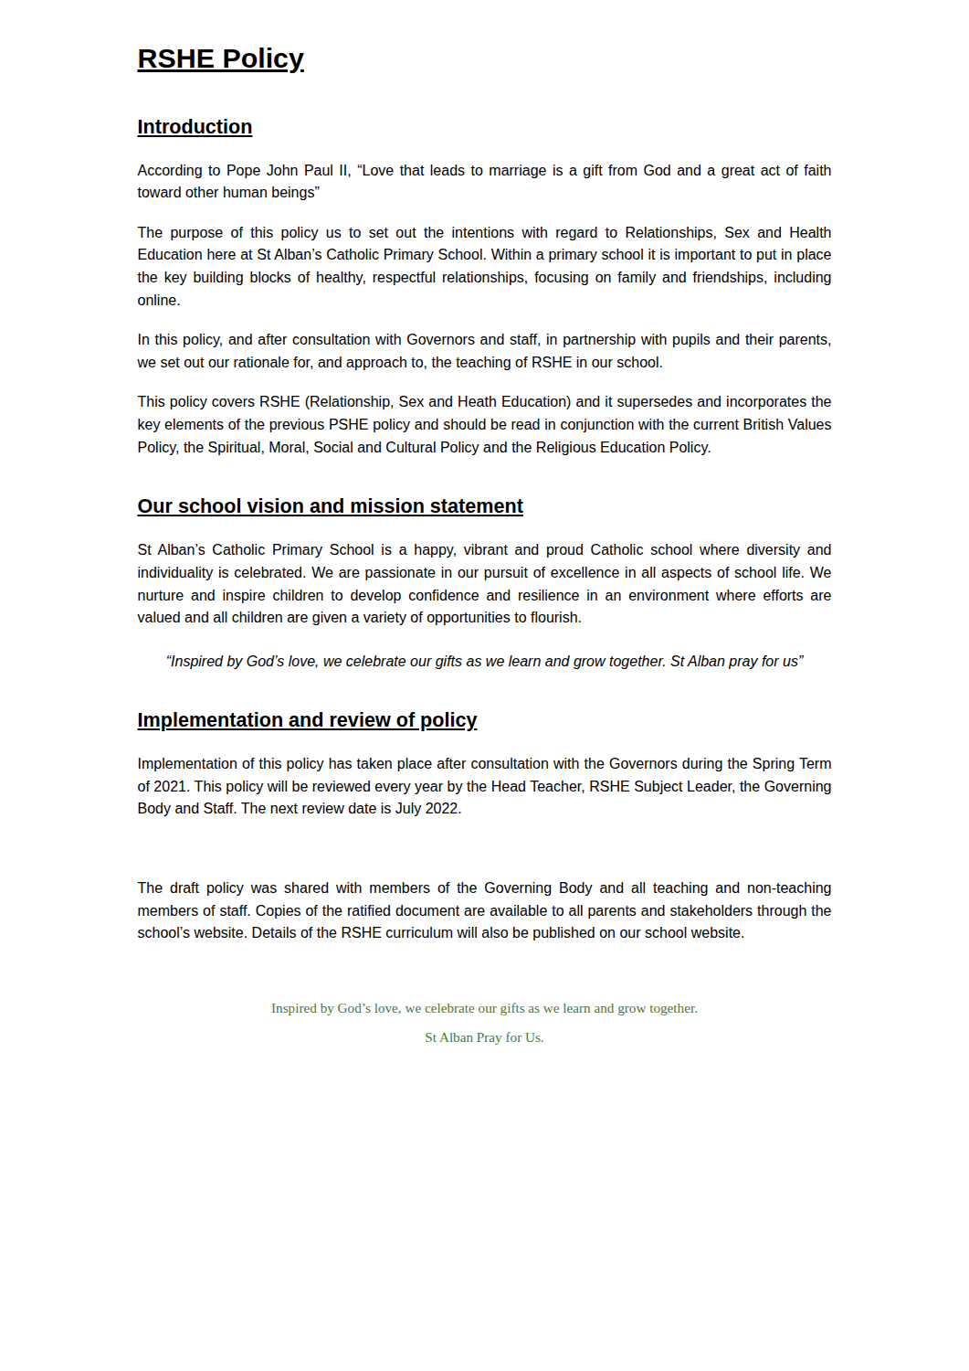RSHE Policy
Introduction
According to Pope John Paul II, “Love that leads to marriage is a gift from God and a great act of faith toward other human beings”
The purpose of this policy us to set out the intentions with regard to Relationships, Sex and Health Education here at St Alban’s Catholic Primary School. Within a primary school it is important to put in place the key building blocks of healthy, respectful relationships, focusing on family and friendships, including online.
In this policy, and after consultation with Governors and staff, in partnership with pupils and their parents, we set out our rationale for, and approach to, the teaching of RSHE in our school.
This policy covers RSHE (Relationship, Sex and Heath Education) and it supersedes and incorporates the key elements of the previous PSHE policy and should be read in conjunction with the current British Values Policy, the Spiritual, Moral, Social and Cultural Policy and the Religious Education Policy.
Our school vision and mission statement
St Alban’s Catholic Primary School is a happy, vibrant and proud Catholic school where diversity and individuality is celebrated. We are passionate in our pursuit of excellence in all aspects of school life. We nurture and inspire children to develop confidence and resilience in an environment where efforts are valued and all children are given a variety of opportunities to flourish.
“Inspired by God’s love, we celebrate our gifts as we learn and grow together. St Alban pray for us”
Implementation and review of policy
Implementation of this policy has taken place after consultation with the Governors during the Spring Term of 2021. This policy will be reviewed every year by the Head Teacher, RSHE Subject Leader, the Governing Body and Staff. The next review date is July 2022.
The draft policy was shared with members of the Governing Body and all teaching and non-teaching members of staff. Copies of the ratified document are available to all parents and stakeholders through the school’s website. Details of the RSHE curriculum will also be published on our school website.
Inspired by God’s love, we celebrate our gifts as we learn and grow together.
St Alban Pray for Us.